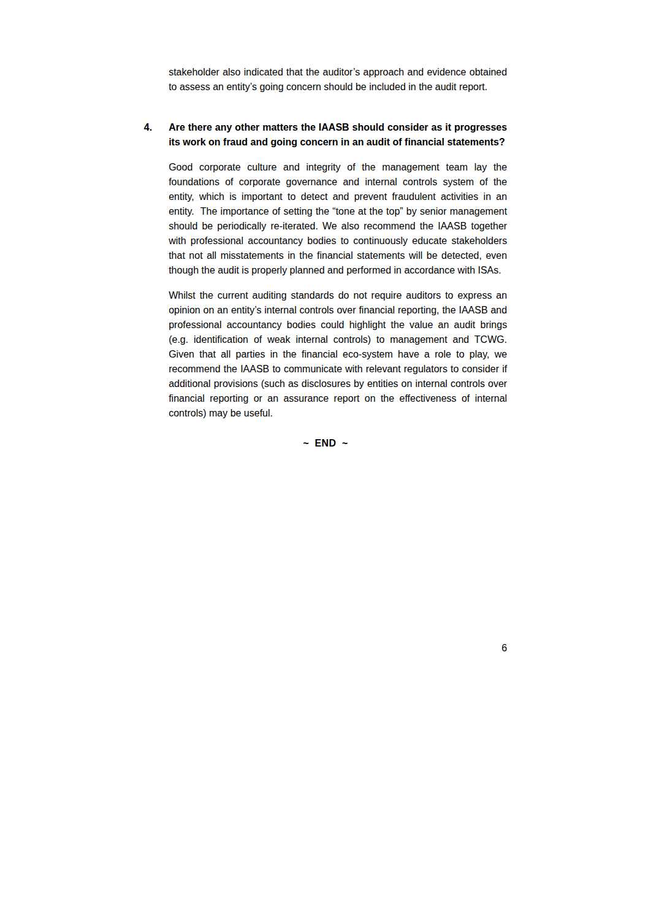stakeholder also indicated that the auditor’s approach and evidence obtained to assess an entity’s going concern should be included in the audit report.
4.
Are there any other matters the IAASB should consider as it progresses its work on fraud and going concern in an audit of financial statements?
Good corporate culture and integrity of the management team lay the foundations of corporate governance and internal controls system of the entity, which is important to detect and prevent fraudulent activities in an entity. The importance of setting the “tone at the top” by senior management should be periodically re-iterated. We also recommend the IAASB together with professional accountancy bodies to continuously educate stakeholders that not all misstatements in the financial statements will be detected, even though the audit is properly planned and performed in accordance with ISAs.
Whilst the current auditing standards do not require auditors to express an opinion on an entity’s internal controls over financial reporting, the IAASB and professional accountancy bodies could highlight the value an audit brings (e.g. identification of weak internal controls) to management and TCWG. Given that all parties in the financial eco-system have a role to play, we recommend the IAASB to communicate with relevant regulators to consider if additional provisions (such as disclosures by entities on internal controls over financial reporting or an assurance report on the effectiveness of internal controls) may be useful.
~ END ~
6